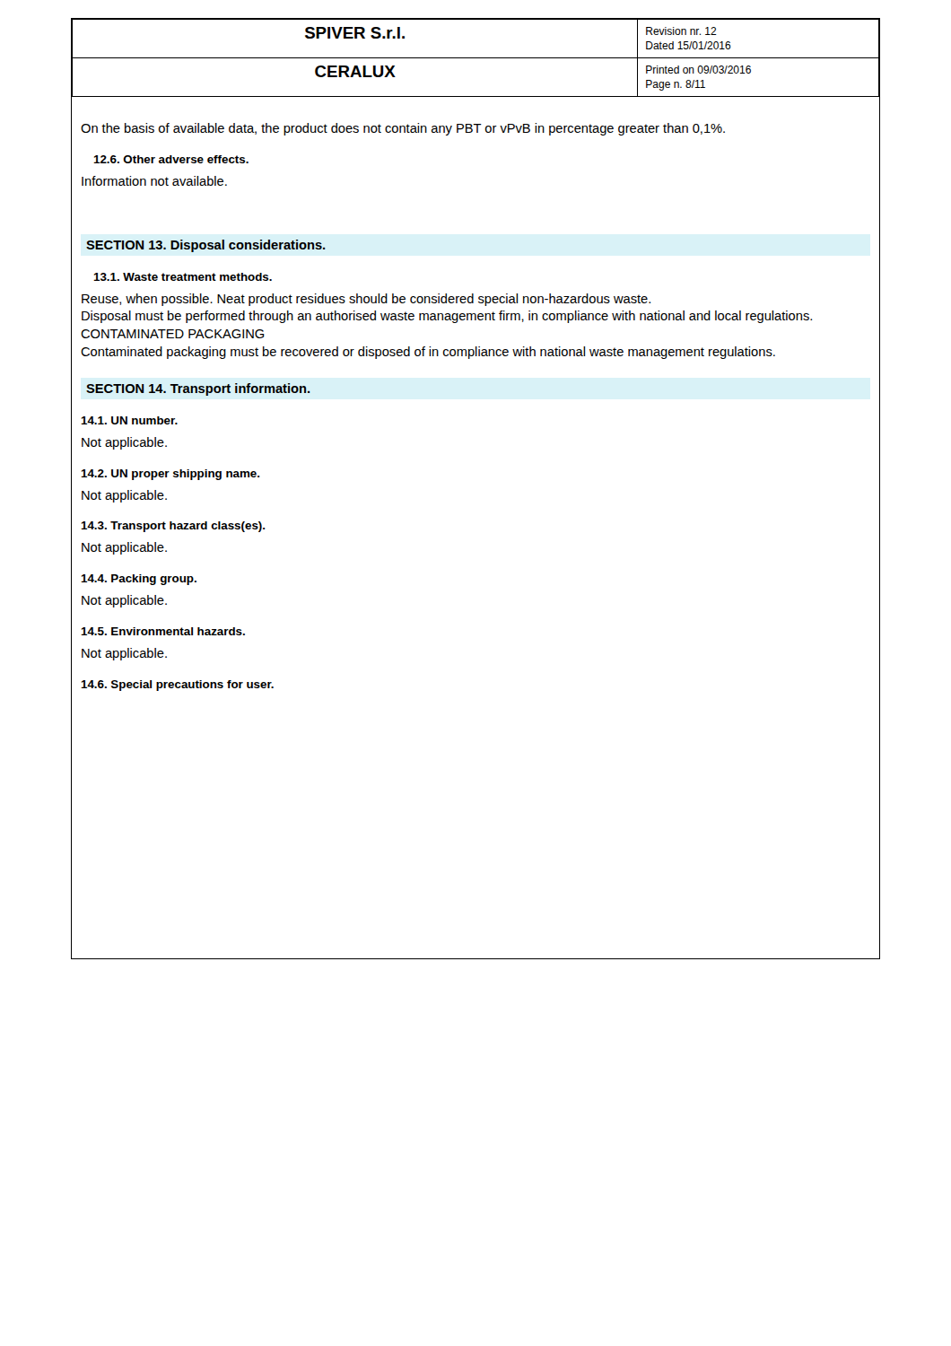| SPIVER S.r.l. | Revision nr. 12 Dated 15/01/2016 |
| CERALUX | Printed on 09/03/2016 Page n. 8/11 |
On the basis of available data, the product does not contain any PBT or vPvB in percentage greater than 0,1%.
12.6. Other adverse effects.
Information not available.
SECTION 13. Disposal considerations.
13.1. Waste treatment methods.
Reuse, when possible. Neat product residues should be considered special non-hazardous waste.
Disposal must be performed through an authorised waste management firm, in compliance with national and local regulations.
CONTAMINATED PACKAGING
Contaminated packaging must be recovered or disposed of in compliance with national waste management regulations.
SECTION 14. Transport information.
14.1. UN number.
Not applicable.
14.2. UN proper shipping name.
Not applicable.
14.3. Transport hazard class(es).
Not applicable.
14.4. Packing group.
Not applicable.
14.5. Environmental hazards.
Not applicable.
14.6. Special precautions for user.